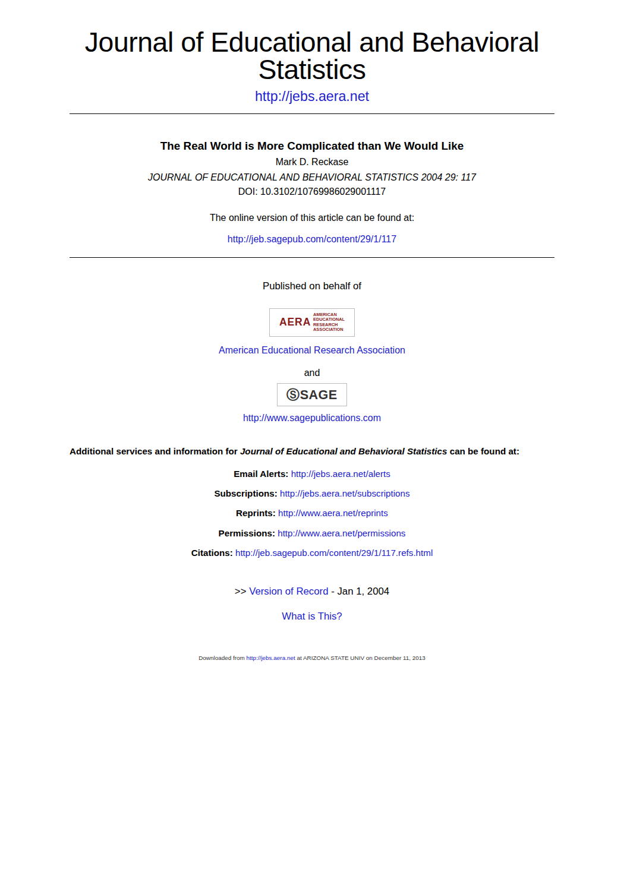Journal of Educational and Behavioral
Statistics
http://jebs.aera.net
The Real World is More Complicated than We Would Like
Mark D. Reckase
JOURNAL OF EDUCATIONAL AND BEHAVIORAL STATISTICS 2004 29: 117
DOI: 10.3102/10769986029001117
The online version of this article can be found at:
http://jeb.sagepub.com/content/29/1/117
Published on behalf of
AERAAMERICAN
EDUCATIONAL
RESEARCH
ASSOCIATION
American Educational Research Association
and
ⓈSAGE
http://www.sagepublications.com
Additional services and information for Journal of Educational and Behavioral Statistics can be found at:
Email Alerts: http://jebs.aera.net/alerts
Subscriptions: http://jebs.aera.net/subscriptions
Reprints: http://www.aera.net/reprints
Permissions: http://www.aera.net/permissions
Citations: http://jeb.sagepub.com/content/29/1/117.refs.html
>> Version of Record - Jan 1, 2004
What is This?
Downloaded from http://jebs.aera.net at ARIZONA STATE UNIV on December 11, 2013